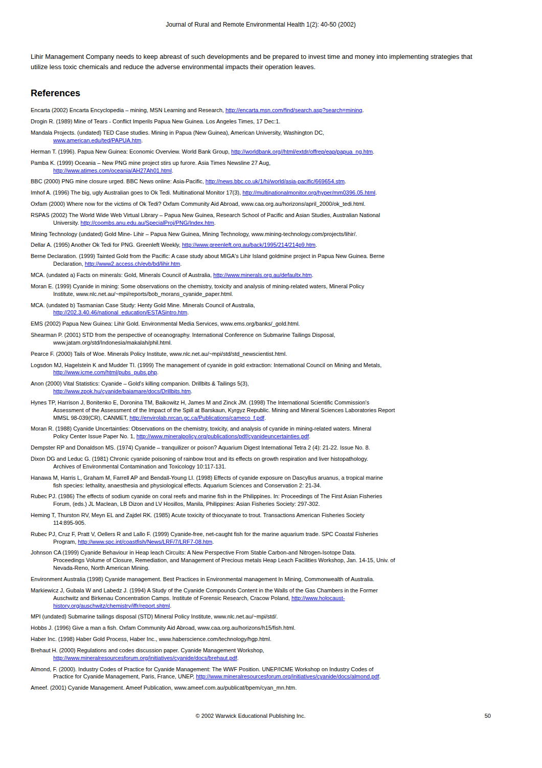Journal of Rural and Remote Environmental Health 1(2): 40-50 (2002)
Lihir Management Company needs to keep abreast of such developments and be prepared to invest time and money into implementing strategies that utilize less toxic chemicals and reduce the adverse environmental impacts their operation leaves.
References
Encarta (2002) Encarta Encyclopedia – mining, MSN Learning and Research, http://encarta.msn.com/find/search.asp?search=mining.
Drogin R. (1989) Mine of Tears - Conflict Imperils Papua New Guinea. Los Angeles Times, 17 Dec:1.
Mandala Projects. (undated) TED Case studies. Mining in Papua (New Guinea), American University, Washington DC, www.american.edu/ted/PAPUA.htm.
Herman T. (1996). Papua New Guinea: Economic Overview. World Bank Group, http://worldbank.org//html/extdr/offrep/eap/papua_ng.htm.
Pamba K. (1999) Oceania – New PNG mine project stirs up furore. Asia Times Newsline 27 Aug, http://www.atimes.com/oceania/AH27Ah01.html.
BBC (2000) PNG mine closure urged. BBC News online: Asia-Pacific, http://news.bbc.co.uk/1/hi/world/asia-pacific/669654.stm.
Imhof A. (1996) The big, ugly Australian goes to Ok Tedi. Multinational Monitor 17(3), http://multinationalmonitor.org/hyper/mm0396.05.html.
Oxfam (2000) Where now for the victims of Ok Tedi? Oxfam Community Aid Abroad, www.caa.org.au/horizons/april_2000/ok_tedi.html.
RSPAS (2002) The World Wide Web Virtual Library – Papua New Guinea, Research School of Pacific and Asian Studies, Australian National University. http://coombs.anu.edu.au/SpecialProj/PNG/Index.htm.
Mining Technology (undated) Gold Mine- Lihir – Papua New Guinea, Mining Technology, www.mining-technology.com/projects/lihir/.
Dellar A. (1995) Another Ok Tedi for PNG. Greenleft Weekly, http://www.greenleft.org.au/back/1995/214/214p9.htm.
Berne Declaration. (1999) Tainted Gold from the Pacific: A case study about MIGA's Lihir Island goldmine project in Papua New Guinea. Berne Declaration, http://www2.access.ch/evb/bd/lihir.htm.
MCA. (undated a) Facts on minerals: Gold, Minerals Council of Australia, http://www.minerals.org.au/defaultx.htm.
Moran E. (1999) Cyanide in mining: Some observations on the chemistry, toxicity and analysis of mining-related waters, Mineral Policy Institute, www.nlc.net.au/~mpi/reports/bob_morans_cyanide_paper.html.
MCA. (undated b) Tasmanian Case Study: Henty Gold Mine. Minerals Council of Australia, http://202.3.40.46/national_education/ESTASintro.htm.
EMS (2002) Papua New Guinea: Lihir Gold. Environmental Media Services, www.ems.org/banks/_gold.html.
Shearman P. (2001) STD from the perspective of oceanography. International Conference on Submarine Tailings Disposal, www.jatam.org/std/Indonesia/makalah/phil.html.
Pearce F. (2000) Tails of Woe. Minerals Policy Institute, www.nlc.net.au/~mpi/std/std_newscientist.html.
Logsdon MJ, Hagelstein K and Mudder TI. (1999) The management of cyanide in gold extraction: International Council on Mining and Metals, http://www.icme.com/html/pubs_pubs.php.
Anon (2000) Vital Statistics: Cyanide – Gold's killing companion. Drillbits & Tailings 5(3), http://www.zpok.hu/cyanide/baiamare/docs/Drillbits.htm.
Hynes TP, Harrison J, Bonitenko E, Doronina TM, Baikowitz H, James M and Zinck JM. (1998) The International Scientific Commission's Assessment of the Assessment of the Impact of the Spill at Barskaun, Kyrgyz Republic. Mining and Mineral Sciences Laboratories Report MMSL 98-039(CR), CANMET, http://envirolab.nrcan.gc.ca/Publications/cameco_f.pdf.
Moran R. (1988) Cyanide Uncertainties: Observations on the chemistry, toxicity, and analysis of cyanide in mining-related waters. Mineral Policy Center Issue Paper No. 1, http://www.mineralpolicy.org/publications/pdf/cyanideuncertainties.pdf.
Dempster RP and Donaldson MS. (1974) Cyanide – tranquilizer or poison? Aquarium Digest International Tetra 2 (4): 21-22. Issue No. 8.
Dixon DG and Leduc G. (1981) Chronic cyanide poisoning of rainbow trout and its effects on growth respiration and liver histopathology. Archives of Environmental Contamination and Toxicology 10:117-131.
Hanawa M, Harris L, Graham M, Farrell AP and Bendall-Young LI. (1998) Effects of cyanide exposure on Dascyllus aruanus, a tropical marine fish species: lethality, anaesthesia and physiological effects. Aquarium Sciences and Conservation 2: 21-34.
Rubec PJ. (1986) The effects of sodium cyanide on coral reefs and marine fish in the Philippines. In: Proceedings of The First Asian Fisheries Forum, (eds.) JL Maclean, LB Dizon and LV Hosillos, Manila, Philippines: Asian Fisheries Society: 297-302.
Heming T, Thurston RV, Meyn EL and Zajdel RK. (1985) Acute toxicity of thiocyanate to trout. Transactions American Fisheries Society 114:895-905.
Rubec PJ, Cruz F, Pratt V, Oellers R and Lallo F. (1999) Cyanide-free, net-caught fish for the marine aquarium trade. SPC Coastal Fisheries Program, http://www.spc.int/coastfish/News/LRF/7/LRF7-08.htm.
Johnson CA (1999) Cyanide Behaviour in Heap leach Circuits: A New Perspective From Stable Carbon-and Nitrogen-Isotope Data. Proceedings Volume of Closure, Remediation, and Management of Precious metals Heap Leach Facilities Workshop, Jan. 14-15, Univ. of Nevada-Reno, North American Mining.
Environment Australia (1998) Cyanide management. Best Practices in Environmental management In Mining, Commonwealth of Australia.
Markiewicz J, Gubala W and Labedz J. (1994) A Study of the Cyanide Compounds Content in the Walls of the Gas Chambers in the Former Auschwitz and Birkenau Concentration Camps. Institute of Forensic Research, Cracow Poland, http://www.holocaust- history.org/auschwitz/chemistry/iffr/report.shtml.
MPI (undated) Submarine tailings disposal (STD) Mineral Policy Institute, www.nlc.net.au/~mpi/std/.
Hobbs J. (1996) Give a man a fish. Oxfam Community Aid Abroad, www.caa.org.au/horizons/h15/fish.html.
Haber Inc. (1998) Haber Gold Process, Haber Inc., www.haberscience.com/technology/hgp.html.
Brehaut H. (2000) Regulations and codes discussion paper. Cyanide Management Workshop, http://www.mineralresourcesforum.org/initiatives/cyanide/docs/brehaut.pdf.
Almond, F. (2000). Industry Codes of Practice for Cyanide Management: The WWF Position. UNEP/ICME Workshop on Industry Codes of Practice for Cyanide Management, Paris, France, UNEP, http://www.mineralresourcesforum.org/initiatives/cyanide/docs/almond.pdf.
Ameef. (2001) Cyanide Management. Ameef Publication, www.ameef.com.au/publicat/bpem/cyan_mn.htm.
© 2002 Warwick Educational Publishing Inc.
50